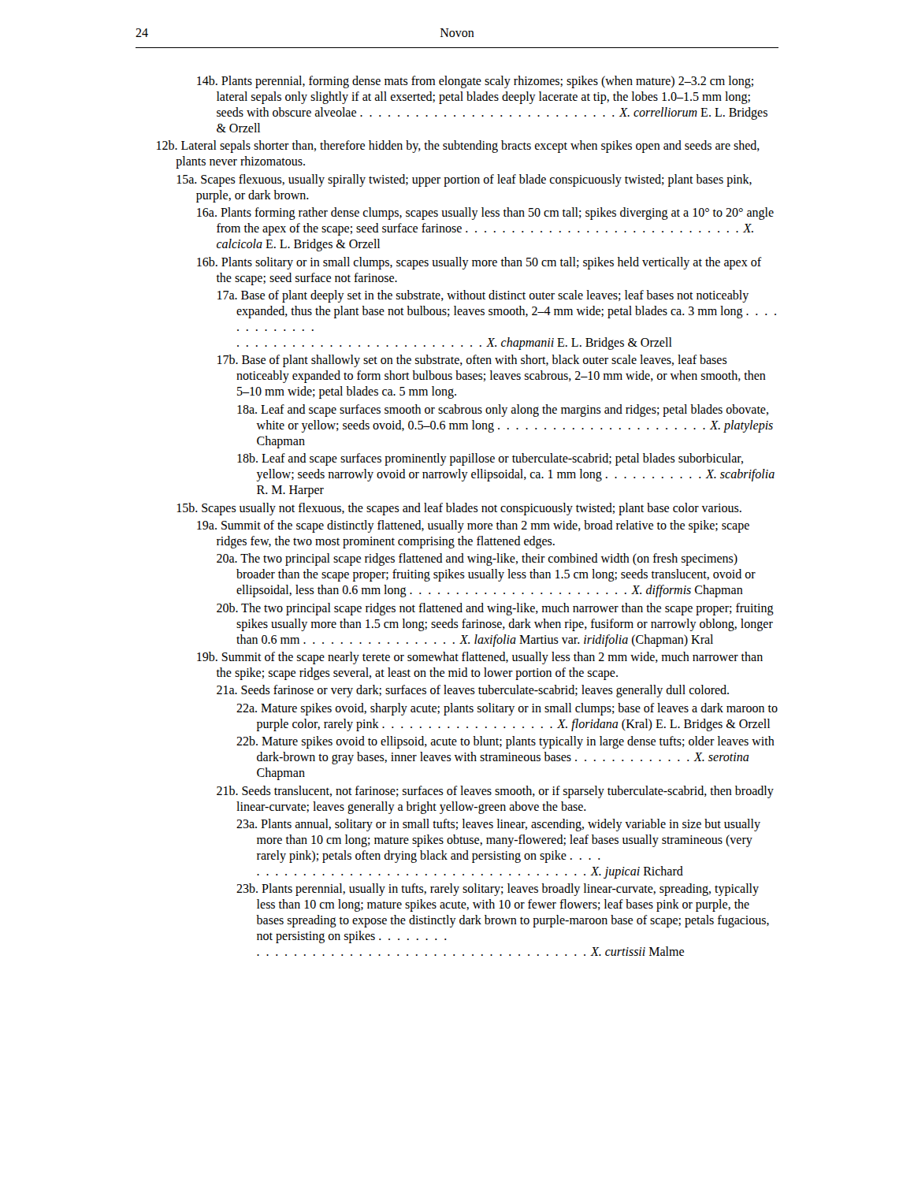24
Novon
14b. Plants perennial, forming dense mats from elongate scaly rhizomes; spikes (when mature) 2–3.2 cm long; lateral sepals only slightly if at all exserted; petal blades deeply lacerate at tip, the lobes 1.0–1.5 mm long; seeds with obscure alveolae . . . . . . . . . . . . . . . . . . . . . . . . . . . . X. correlliorum E. L. Bridges & Orzell
12b. Lateral sepals shorter than, therefore hidden by, the subtending bracts except when spikes open and seeds are shed, plants never rhizomatous.
15a. Scapes flexuous, usually spirally twisted; upper portion of leaf blade conspicuously twisted; plant bases pink, purple, or dark brown.
16a. Plants forming rather dense clumps, scapes usually less than 50 cm tall; spikes diverging at a 10° to 20° angle from the apex of the scape; seed surface farinose . . . . . . . . . . . . . . . . . . . . . . . . . . . . . . X. calcicola E. L. Bridges & Orzell
16b. Plants solitary or in small clumps, scapes usually more than 50 cm tall; spikes held vertically at the apex of the scape; seed surface not farinose.
17a. Base of plant deeply set in the substrate, without distinct outer scale leaves; leaf bases not noticeably expanded, thus the plant base not bulbous; leaves smooth, 2–4 mm wide; petal blades ca. 3 mm long . . . . . . . . . . . . .
. . . . . . . . . . . . . . . . . . . . . . . . . . . X. chapmanii E. L. Bridges & Orzell
17b. Base of plant shallowly set on the substrate, often with short, black outer scale leaves, leaf bases noticeably expanded to form short bulbous bases; leaves scabrous, 2–10 mm wide, or when smooth, then 5–10 mm wide; petal blades ca. 5 mm long.
18a. Leaf and scape surfaces smooth or scabrous only along the margins and ridges; petal blades obovate, white or yellow; seeds ovoid, 0.5–0.6 mm long . . . . . . . . . . . . . . . . . . . . . . . X. platylepis Chapman
18b. Leaf and scape surfaces prominently papillose or tuberculate-scabrid; petal blades suborbicular, yellow; seeds narrowly ovoid or narrowly ellipsoidal, ca. 1 mm long . . . . . . . . . . . X. scabrifolia R. M. Harper
15b. Scapes usually not flexuous, the scapes and leaf blades not conspicuously twisted; plant base color various.
19a. Summit of the scape distinctly flattened, usually more than 2 mm wide, broad relative to the spike; scape ridges few, the two most prominent comprising the flattened edges.
20a. The two principal scape ridges flattened and wing-like, their combined width (on fresh specimens) broader than the scape proper; fruiting spikes usually less than 1.5 cm long; seeds translucent, ovoid or ellipsoidal, less than 0.6 mm long . . . . . . . . . . . . . . . . . . . . . . . . X. difformis Chapman
20b. The two principal scape ridges not flattened and wing-like, much narrower than the scape proper; fruiting spikes usually more than 1.5 cm long; seeds farinose, dark when ripe, fusiform or narrowly oblong, longer than 0.6 mm . . . . . . . . . . . . . . . . . X. laxifolia Martius var. iridifolia (Chapman) Kral
19b. Summit of the scape nearly terete or somewhat flattened, usually less than 2 mm wide, much narrower than the spike; scape ridges several, at least on the mid to lower portion of the scape.
21a. Seeds farinose or very dark; surfaces of leaves tuberculate-scabrid; leaves generally dull colored.
22a. Mature spikes ovoid, sharply acute; plants solitary or in small clumps; base of leaves a dark maroon to purple color, rarely pink . . . . . . . . . . . . . . . . . . . X. floridana (Kral) E. L. Bridges & Orzell
22b. Mature spikes ovoid to ellipsoid, acute to blunt; plants typically in large dense tufts; older leaves with dark-brown to gray bases, inner leaves with stramineous bases . . . . . . . . . . . . . X. serotina Chapman
21b. Seeds translucent, not farinose; surfaces of leaves smooth, or if sparsely tuberculate-scabrid, then broadly linear-curvate; leaves generally a bright yellow-green above the base.
23a. Plants annual, solitary or in small tufts; leaves linear, ascending, widely variable in size but usually more than 10 cm long; mature spikes obtuse, many-flowered; leaf bases usually stramineous (very rarely pink); petals often drying black and persisting on spike . . . .
. . . . . . . . . . . . . . . . . . . . . . . . . . . . . . . . . . . . X. jupicai Richard
23b. Plants perennial, usually in tufts, rarely solitary; leaves broadly linear-curvate, spreading, typically less than 10 cm long; mature spikes acute, with 10 or fewer flowers; leaf bases pink or purple, the bases spreading to expose the distinctly dark brown to purple-maroon base of scape; petals fugacious, not persisting on spikes . . . . . . . .
. . . . . . . . . . . . . . . . . . . . . . . . . . . . . . . . . . . . X. curtissii Malme